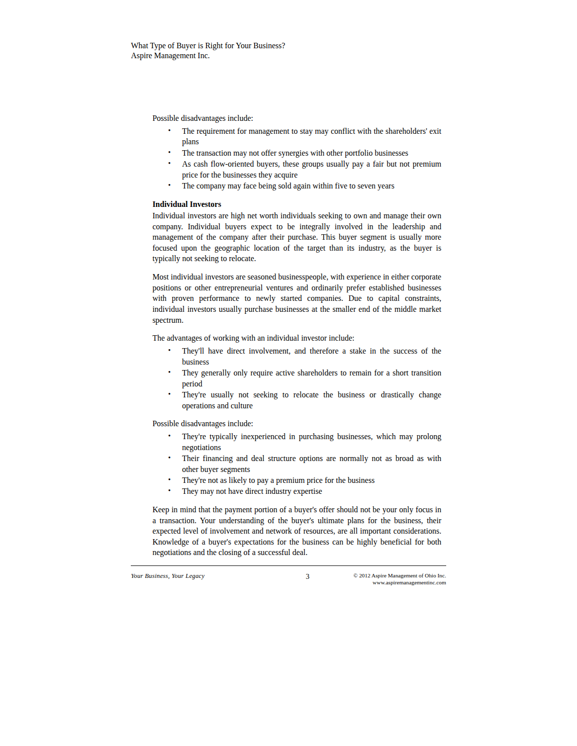What Type of Buyer is Right for Your Business?
Aspire Management Inc.
Possible disadvantages include:
The requirement for management to stay may conflict with the shareholders' exit plans
The transaction may not offer synergies with other portfolio businesses
As cash flow-oriented buyers, these groups usually pay a fair but not premium price for the businesses they acquire
The company may face being sold again within five to seven years
Individual Investors
Individual investors are high net worth individuals seeking to own and manage their own company. Individual buyers expect to be integrally involved in the leadership and management of the company after their purchase. This buyer segment is usually more focused upon the geographic location of the target than its industry, as the buyer is typically not seeking to relocate.
Most individual investors are seasoned businesspeople, with experience in either corporate positions or other entrepreneurial ventures and ordinarily prefer established businesses with proven performance to newly started companies. Due to capital constraints, individual investors usually purchase businesses at the smaller end of the middle market spectrum.
The advantages of working with an individual investor include:
They'll have direct involvement, and therefore a stake in the success of the business
They generally only require active shareholders to remain for a short transition period
They're usually not seeking to relocate the business or drastically change operations and culture
Possible disadvantages include:
They're typically inexperienced in purchasing businesses, which may prolong negotiations
Their financing and deal structure options are normally not as broad as with other buyer segments
They're not as likely to pay a premium price for the business
They may not have direct industry expertise
Keep in mind that the payment portion of a buyer's offer should not be your only focus in a transaction. Your understanding of the buyer's ultimate plans for the business, their expected level of involvement and network of resources, are all important considerations. Knowledge of a buyer's expectations for the business can be highly beneficial for both negotiations and the closing of a successful deal.
Your Business, Your Legacy
3
© 2012 Aspire Management of Ohio Inc.
www.aspiremanagementinc.com